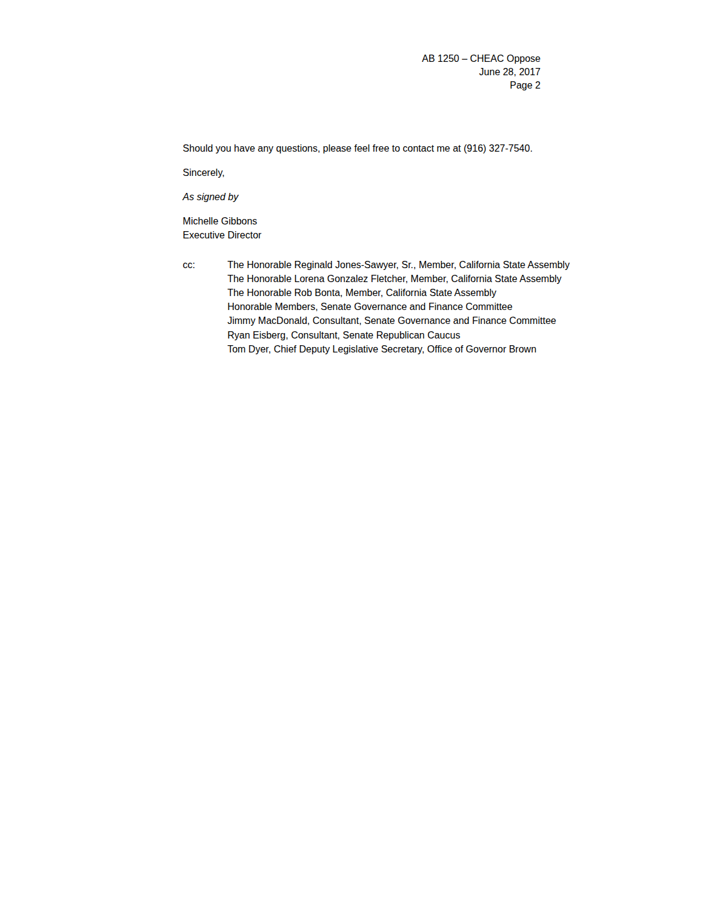AB 1250 – CHEAC Oppose
June 28, 2017
Page 2
Should you have any questions, please feel free to contact me at (916) 327-7540.
Sincerely,
As signed by
Michelle Gibbons
Executive Director
cc:
The Honorable Reginald Jones-Sawyer, Sr., Member, California State Assembly
The Honorable Lorena Gonzalez Fletcher, Member, California State Assembly
The Honorable Rob Bonta, Member, California State Assembly
Honorable Members, Senate Governance and Finance Committee
Jimmy MacDonald, Consultant, Senate Governance and Finance Committee
Ryan Eisberg, Consultant, Senate Republican Caucus
Tom Dyer, Chief Deputy Legislative Secretary, Office of Governor Brown